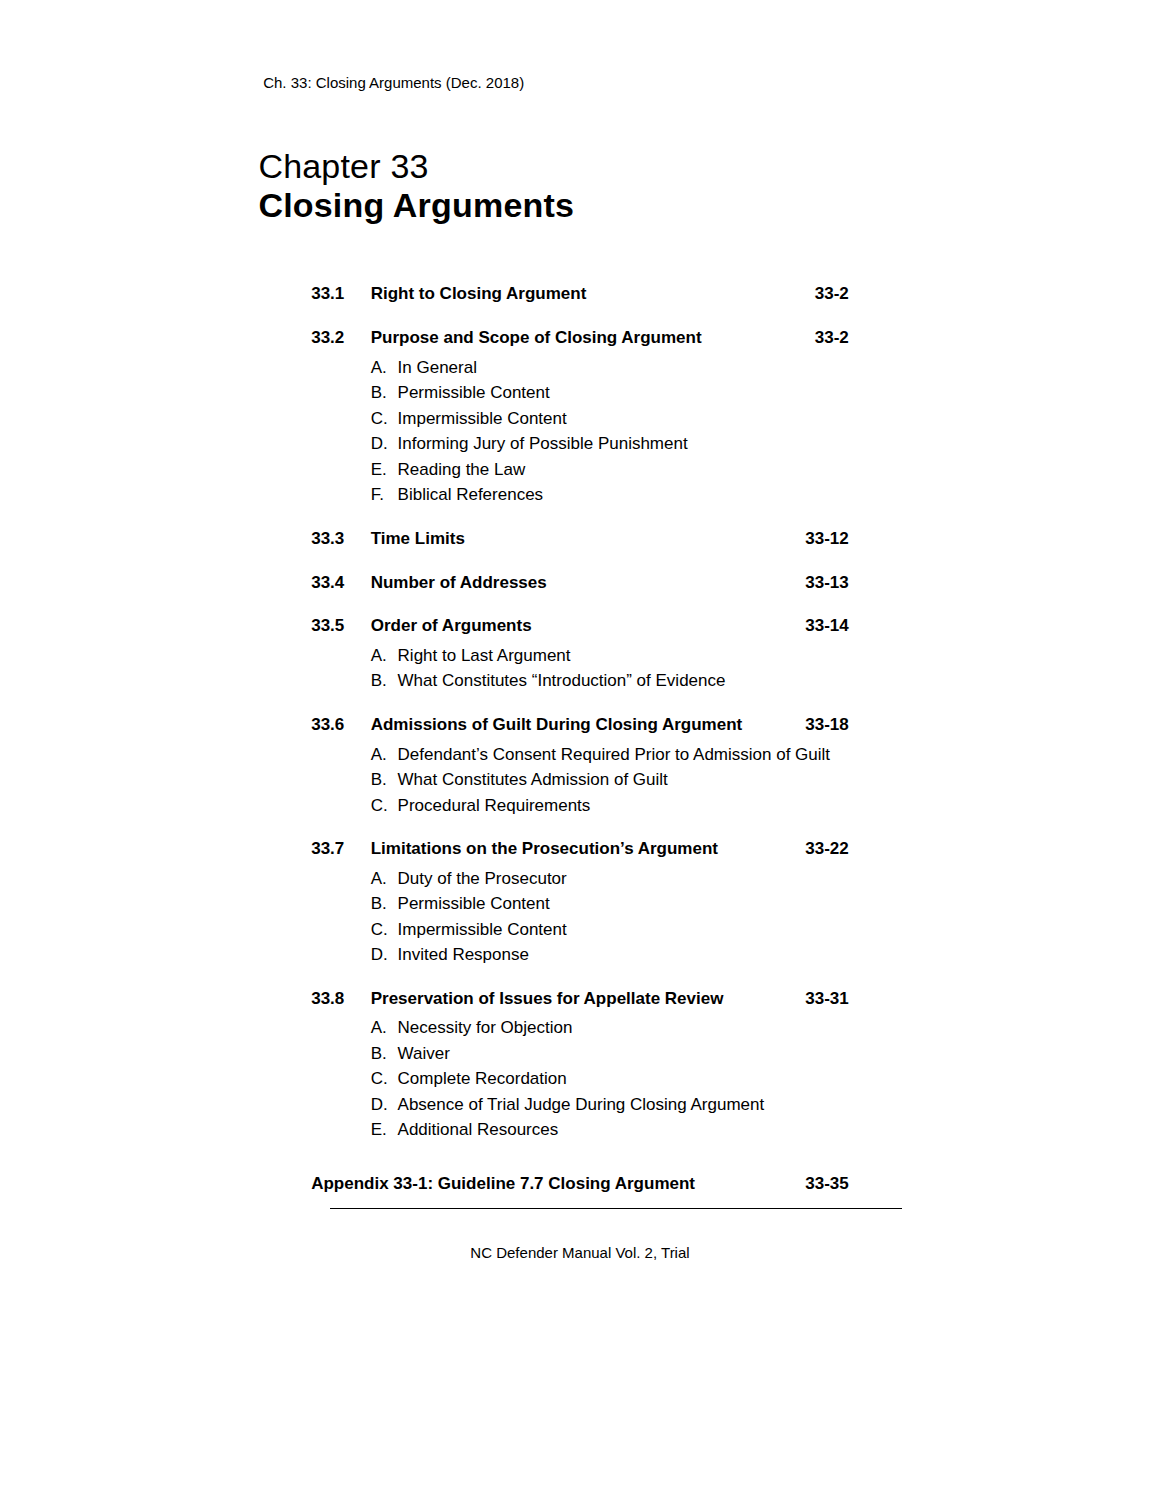Ch. 33: Closing Arguments (Dec. 2018)
Chapter 33 Closing Arguments
33.1 Right to Closing Argument 33-2
33.2 Purpose and Scope of Closing Argument 33-2
A. In General
B. Permissible Content
C. Impermissible Content
D. Informing Jury of Possible Punishment
E. Reading the Law
F. Biblical References
33.3 Time Limits 33-12
33.4 Number of Addresses 33-13
33.5 Order of Arguments 33-14
A. Right to Last Argument
B. What Constitutes “Introduction” of Evidence
33.6 Admissions of Guilt During Closing Argument 33-18
A. Defendant’s Consent Required Prior to Admission of Guilt
B. What Constitutes Admission of Guilt
C. Procedural Requirements
33.7 Limitations on the Prosecution’s Argument 33-22
A. Duty of the Prosecutor
B. Permissible Content
C. Impermissible Content
D. Invited Response
33.8 Preservation of Issues for Appellate Review 33-31
A. Necessity for Objection
B. Waiver
C. Complete Recordation
D. Absence of Trial Judge During Closing Argument
E. Additional Resources
Appendix 33-1: Guideline 7.7 Closing Argument 33-35
NC Defender Manual Vol. 2, Trial